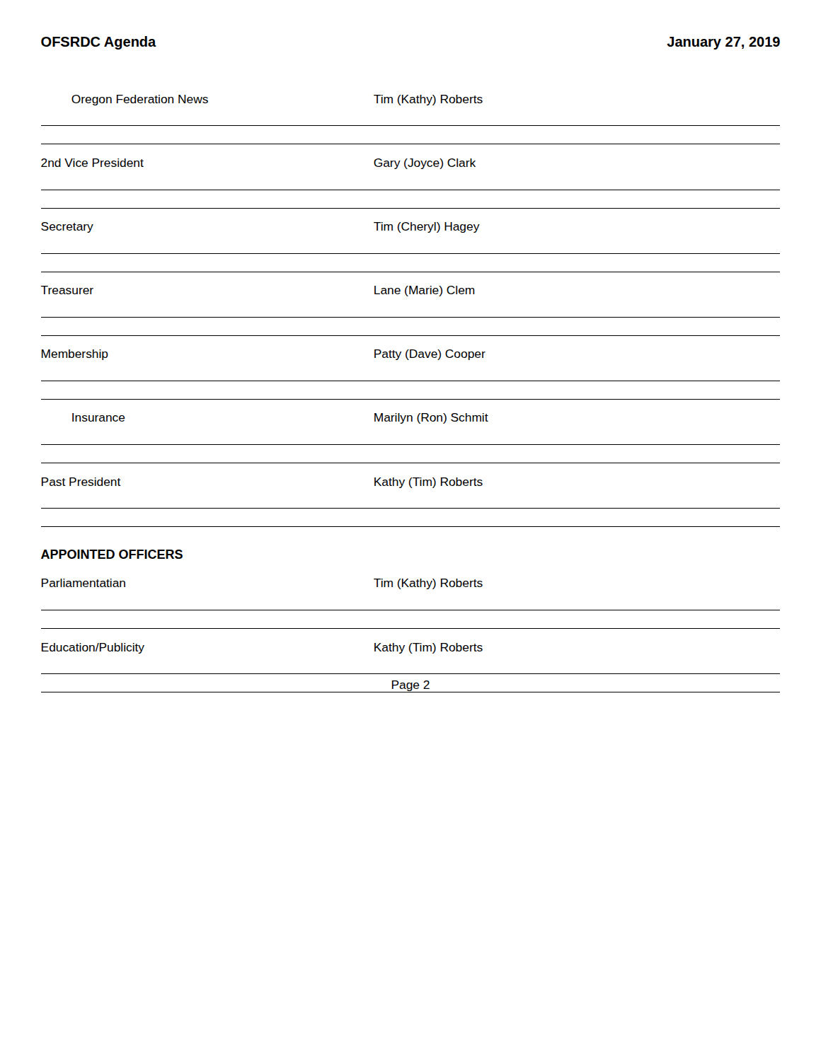OFSRDC Agenda January 27, 2019
| Oregon Federation News | Tim (Kathy) Roberts |
| 2nd Vice President | Gary (Joyce) Clark |
| Secretary | Tim (Cheryl) Hagey |
| Treasurer | Lane (Marie) Clem |
| Membership | Patty (Dave) Cooper |
| Insurance | Marilyn (Ron) Schmit |
| Past President | Kathy (Tim) Roberts |
| APPOINTED OFFICERS |
| Parliamentatian | Tim (Kathy) Roberts |
| Education/Publicity | Kathy (Tim) Roberts |
Page 2